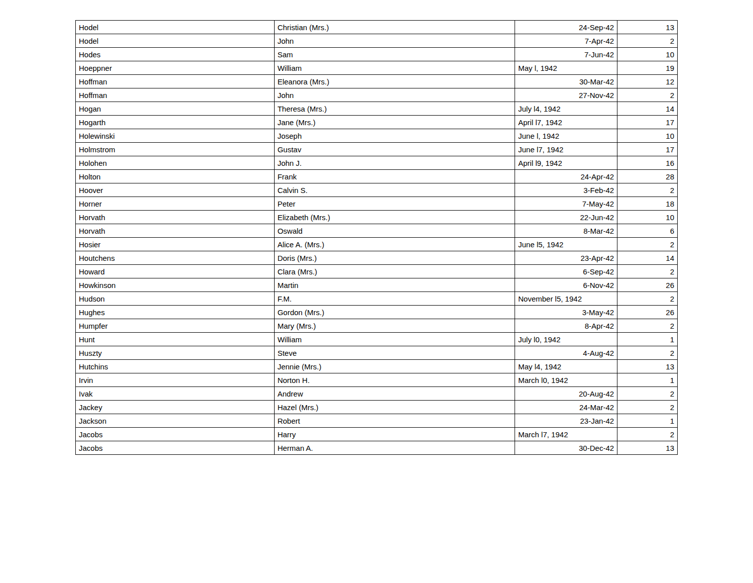| Hodel | Christian (Mrs.) | 24-Sep-42 | 13 |
| Hodel | John | 7-Apr-42 | 2 |
| Hodes | Sam | 7-Jun-42 | 10 |
| Hoeppner | William | May l, 1942 | 19 |
| Hoffman | Eleanora (Mrs.) | 30-Mar-42 | 12 |
| Hoffman | John | 27-Nov-42 | 2 |
| Hogan | Theresa (Mrs.) | July l4, 1942 | 14 |
| Hogarth | Jane (Mrs.) | April l7, 1942 | 17 |
| Holewinski | Joseph | June l, 1942 | 10 |
| Holmstrom | Gustav | June l7, 1942 | 17 |
| Holohen | John J. | April l9, 1942 | 16 |
| Holton | Frank | 24-Apr-42 | 28 |
| Hoover | Calvin S. | 3-Feb-42 | 2 |
| Horner | Peter | 7-May-42 | 18 |
| Horvath | Elizabeth (Mrs.) | 22-Jun-42 | 10 |
| Horvath | Oswald | 8-Mar-42 | 6 |
| Hosier | Alice A. (Mrs.) | June l5, 1942 | 2 |
| Houtchens | Doris (Mrs.) | 23-Apr-42 | 14 |
| Howard | Clara (Mrs.) | 6-Sep-42 | 2 |
| Howkinson | Martin | 6-Nov-42 | 26 |
| Hudson | F.M. | November l5, 1942 | 2 |
| Hughes | Gordon (Mrs.) | 3-May-42 | 26 |
| Humpfer | Mary (Mrs.) | 8-Apr-42 | 2 |
| Hunt | William | July l0, 1942 | 1 |
| Huszty | Steve | 4-Aug-42 | 2 |
| Hutchins | Jennie (Mrs.) | May l4, 1942 | 13 |
| Irvin | Norton H. | March l0, 1942 | 1 |
| Ivak | Andrew | 20-Aug-42 | 2 |
| Jackey | Hazel (Mrs.) | 24-Mar-42 | 2 |
| Jackson | Robert | 23-Jan-42 | 1 |
| Jacobs | Harry | March l7, 1942 | 2 |
| Jacobs | Herman A. | 30-Dec-42 | 13 |